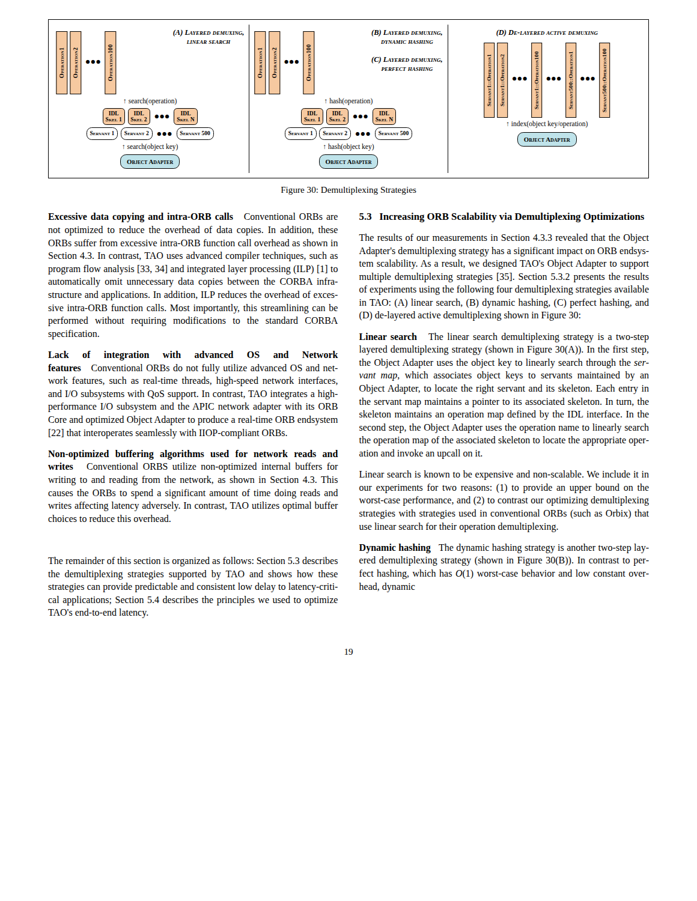Operation1
Operation2
●●●
Operation100
(A) Layered demuxing,
linear search
↑ search(operation)
IDL
Skel 1
IDL
Skel 2
●●●
IDL
Skel N
Servant 1
Servant 2
●●●
Servant 500
↑ search(object key)
Object Adapter
Operation1
Operation2
●●●
Operation100
(B) Layered demuxing,
dynamic hashing
(C) Layered demuxing,
perfect hashing
↑ hash(operation)
IDL
Skel 1
IDL
Skel 2
●●●
IDL
Skel N
Servant 1
Servant 2
●●●
Servant 500
↑ hash(object key)
Object Adapter
(D) De-layered active demuxing
Servant1::Operation1
Servant1::Operation2
●●●
Servant1::Operation100
●●●
Servant500::Operation1
●●●
Servant500::Operation100
↑ index(object key/operation)
Object Adapter
Figure 30: Demultiplexing Strategies
Excessive data copying and intra-ORB calls Conventional ORBs are not optimized to reduce the overhead of data copies. In addition, these ORBs suffer from excessive intra-ORB function call overhead as shown in Section 4.3. In contrast, TAO uses advanced compiler techniques, such as program flow analysis [33, 34] and integrated layer processing (ILP) [1] to automatically omit unnecessary data copies between the CORBA infrastructure and applications. In addition, ILP reduces the overhead of excessive intra-ORB function calls. Most importantly, this streamlining can be performed without requiring modifications to the standard CORBA specification.
Lack of integration with advanced OS and Network features Conventional ORBs do not fully utilize advanced OS and network features, such as real-time threads, high-speed network interfaces, and I/O subsystems with QoS support. In contrast, TAO integrates a high-performance I/O subsystem and the APIC network adapter with its ORB Core and optimized Object Adapter to produce a real-time ORB endsystem [22] that interoperates seamlessly with IIOP-compliant ORBs.
Non-optimized buffering algorithms used for network reads and writes Conventional ORBS utilize non-optimized internal buffers for writing to and reading from the network, as shown in Section 4.3. This causes the ORBs to spend a significant amount of time doing reads and writes affecting latency adversely. In contrast, TAO utilizes optimal buffer choices to reduce this overhead.
The remainder of this section is organized as follows: Section 5.3 describes the demultiplexing strategies supported by TAO and shows how these strategies can provide predictable and consistent low delay to latency-critical applications; Section 5.4 describes the principles we used to optimize TAO's end-to-end latency.
5.3 Increasing ORB Scalability via Demultiplexing Optimizations
The results of our measurements in Section 4.3.3 revealed that the Object Adapter's demultiplexing strategy has a significant impact on ORB endsystem scalability. As a result, we designed TAO's Object Adapter to support multiple demultiplexing strategies [35]. Section 5.3.2 presents the results of experiments using the following four demultiplexing strategies available in TAO: (A) linear search, (B) dynamic hashing, (C) perfect hashing, and (D) de-layered active demultiplexing shown in Figure 30:
Linear search The linear search demultiplexing strategy is a two-step layered demultiplexing strategy (shown in Figure 30(A)). In the first step, the Object Adapter uses the object key to linearly search through the servant map, which associates object keys to servants maintained by an Object Adapter, to locate the right servant and its skeleton. Each entry in the servant map maintains a pointer to its associated skeleton. In turn, the skeleton maintains an operation map defined by the IDL interface. In the second step, the Object Adapter uses the operation name to linearly search the operation map of the associated skeleton to locate the appropriate operation and invoke an upcall on it.
Linear search is known to be expensive and non-scalable. We include it in our experiments for two reasons: (1) to provide an upper bound on the worst-case performance, and (2) to contrast our optimizing demultiplexing strategies with strategies used in conventional ORBs (such as Orbix) that use linear search for their operation demultiplexing.
Dynamic hashing The dynamic hashing strategy is another two-step layered demultiplexing strategy (shown in Figure 30(B)). In contrast to perfect hashing, which has O(1) worst-case behavior and low constant overhead, dynamic
19